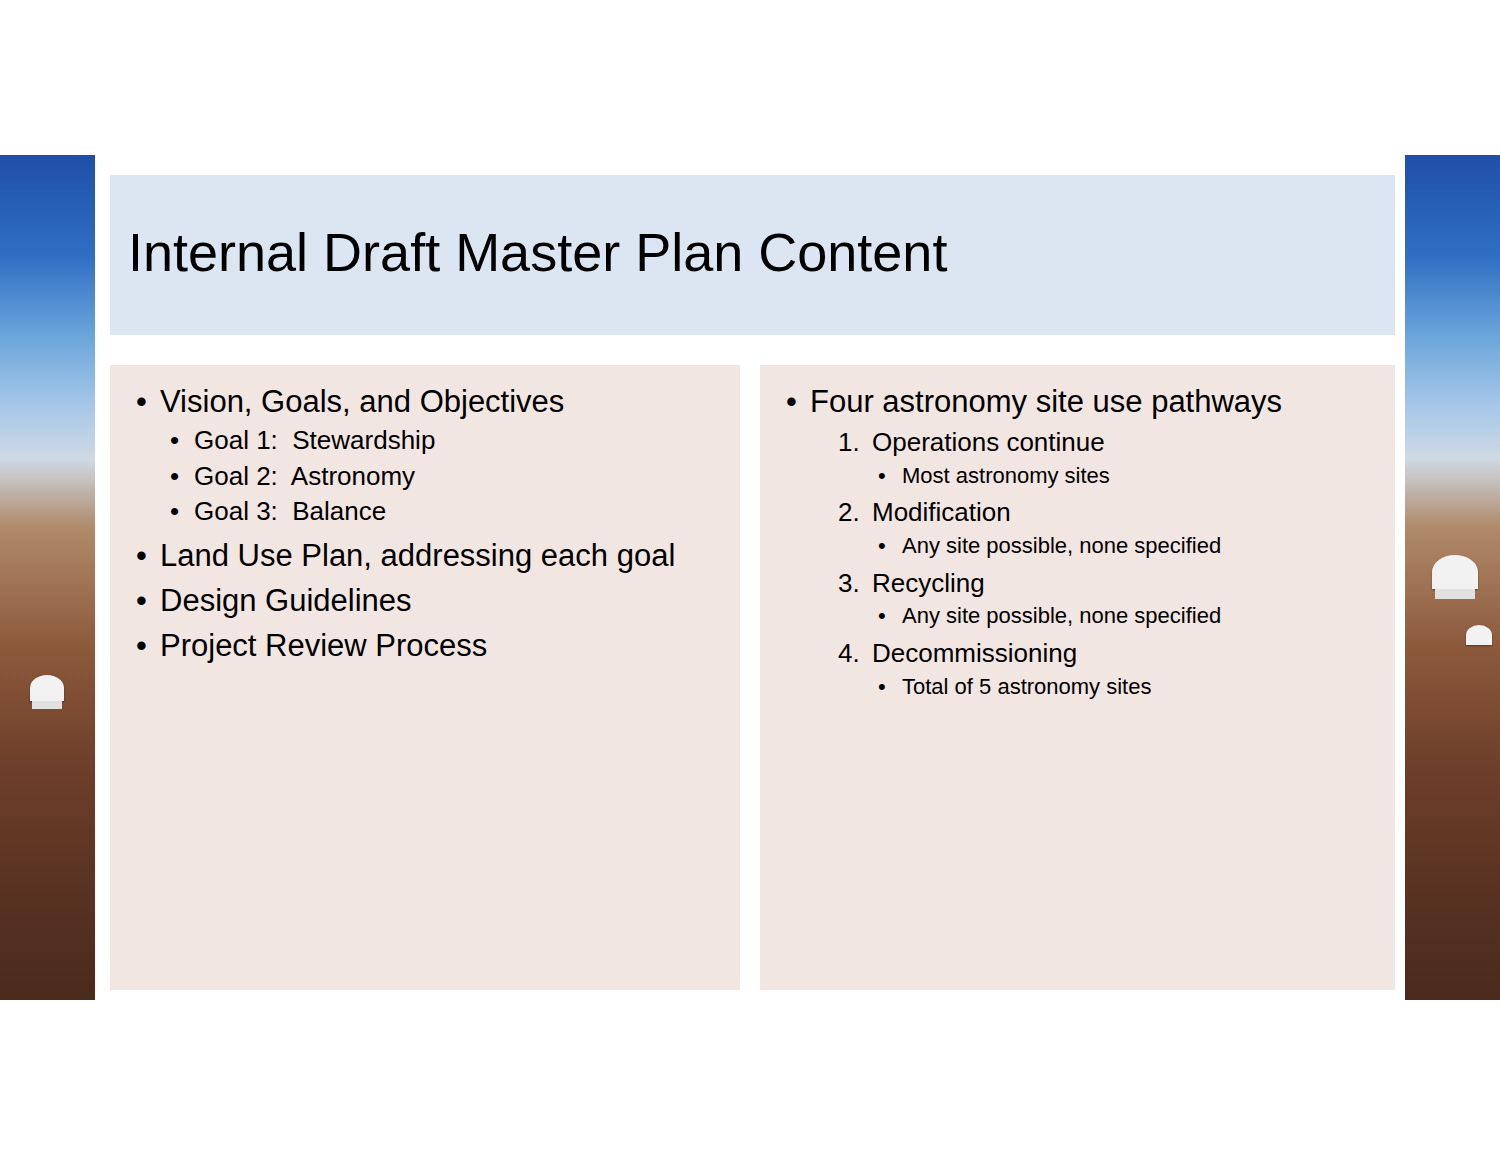Internal Draft Master Plan Content
Vision, Goals, and Objectives
Goal 1: Stewardship
Goal 2: Astronomy
Goal 3: Balance
Land Use Plan, addressing each goal
Design Guidelines
Project Review Process
Four astronomy site use pathways
Operations continue
Most astronomy sites
Modification
Any site possible, none specified
Recycling
Any site possible, none specified
Decommissioning
Total of 5 astronomy sites